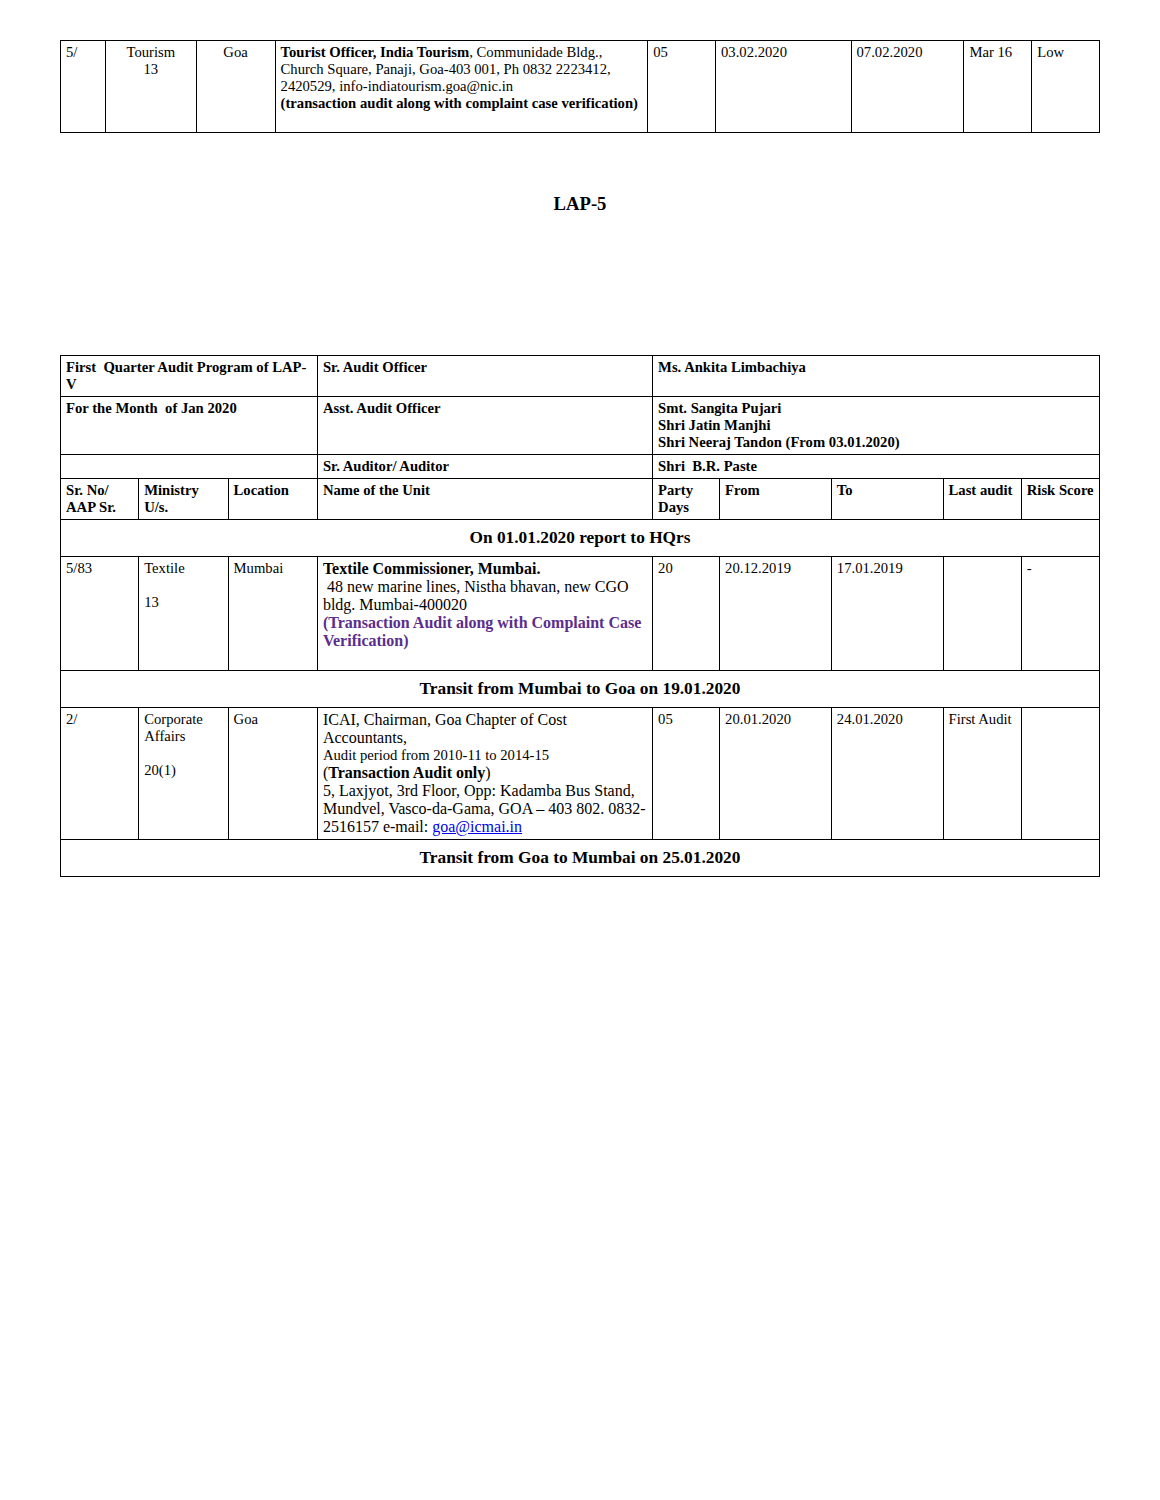| 5/ | Tourism 13 | Goa | Tourist Officer, India Tourism , Communidade Bldg., Church Square, Panaji, Goa-403 001, Ph 0832 2223412, 2420529, info-indiatourism.goa@nic.in (transaction audit along with complaint case verification) | 05 | 03.02.2020 | 07.02.2020 | Mar 16 | Low |
LAP-5
| First Quarter Audit Program of LAP- V | Sr. Audit Officer | Ms. Ankita Limbachiya |
| For the Month of Jan 2020 | Asst. Audit Officer | Smt. Sangita Pujari Shri Jatin Manjhi Shri Neeraj Tandon (From 03.01.2020) |
| | Sr. Auditor/ Auditor | Shri B.R. Paste |
| Sr. No/ AAP Sr. | Ministry U/s. | Location | Name of the Unit | Party Days | From | To | Last audit | Risk Score |
| On 01.01.2020 report to HQrs |
| 5/83 | Textile 13 | Mumbai | Textile Commissioner, Mumbai. 48 new marine lines, Nistha bhavan, new CGO bldg. Mumbai-400020 (Transaction Audit along with Complaint Case Verification) | 20 | 20.12.2019 | 17.01.2019 | | - |
| Transit from Mumbai to Goa on 19.01.2020 |
| 2/ | Corporate Affairs 20(1) | Goa | ICAI, Chairman, Goa Chapter of Cost Accountants, Audit period from 2010-11 to 2014-15 ( Transaction Audit only ) 5, Laxjyot, 3rd Floor, Opp: Kadamba Bus Stand, Mundvel, Vasco-da-Gama, GOA – 403 802. 0832-2516157 e-mail: goa@icmai.in | 05 | 20.01.2020 | 24.01.2020 | First Audit | |
| Transit from Goa to Mumbai on 25.01.2020 |